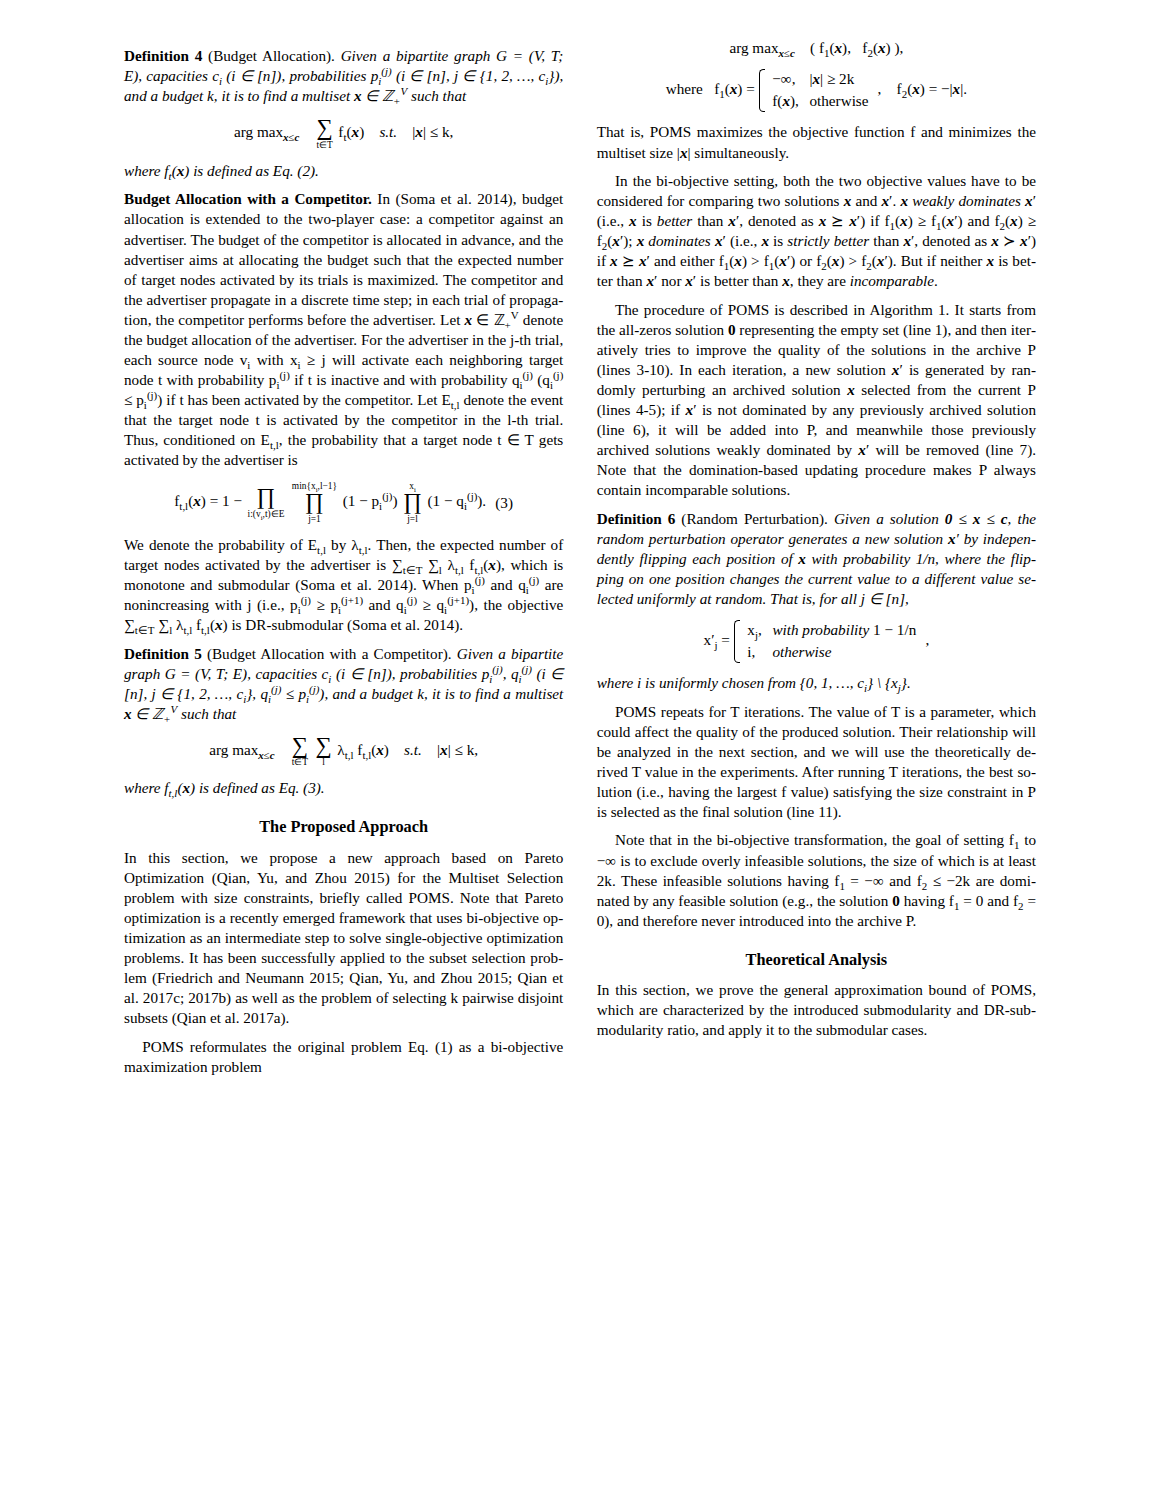Definition 4 (Budget Allocation). Given a bipartite graph G = (V, T; E), capacities ci (i ∈ [n]), probabilities pi(j) (i ∈ [n], j ∈ {1, 2, …, ci}), and a budget k, it is to find a multiset x ∈ ℤ+V such that
arg maxx≤c ∑t∈T ft(x) s.t. |x| ≤ k,
where ft(x) is defined as Eq. (2).
Budget Allocation with a Competitor. In (Soma et al. 2014), budget allocation is extended to the two-player case: a competitor against an advertiser. The budget of the competitor is allocated in advance, and the advertiser aims at allocating the budget such that the expected number of target nodes activated by its trials is maximized. The competitor and the advertiser propagate in a discrete time step; in each trial of propagation, the competitor performs before the advertiser. Let x ∈ ℤ+V denote the budget allocation of the advertiser. For the advertiser in the j-th trial, each source node vi with xi ≥ j will activate each neighboring target node t with probability pi(j) if t is inactive and with probability qi(j) (qi(j) ≤ pi(j)) if t has been activated by the competitor. Let Et,l denote the event that the target node t is activated by the competitor in the l-th trial. Thus, conditioned on Et,l, the probability that a target node t ∈ T gets activated by the advertiser is
ft,l(x) = 1 − ∏i:(vi,t)∈E min{xi,l−1}∏j=1 (1 − pi(j)) xi∏j=l (1 − qi(j)). (3)
We denote the probability of Et,l by λt,l. Then, the expected number of target nodes activated by the advertiser is ∑t∈T ∑l λt,l ft,l(x), which is monotone and submodular (Soma et al. 2014). When pi(j) and qi(j) are nonincreasing with j (i.e., pi(j) ≥ pi(j+1) and qi(j) ≥ qi(j+1)), the objective ∑t∈T ∑l λt,l ft,l(x) is DR-submodular (Soma et al. 2014).
Definition 5 (Budget Allocation with a Competitor). Given a bipartite graph G = (V, T; E), capacities ci (i ∈ [n]), probabilities pi(j), qi(j) (i ∈ [n], j ∈ {1, 2, …, ci}, qi(j) ≤ pi(j)), and a budget k, it is to find a multiset x ∈ ℤ+V such that
arg maxx≤c ∑t∈T ∑l λt,l ft,l(x) s.t. |x| ≤ k,
where ft,l(x) is defined as Eq. (3).
The Proposed Approach
In this section, we propose a new approach based on Pareto Optimization (Qian, Yu, and Zhou 2015) for the Multiset Selection problem with size constraints, briefly called POMS. Note that Pareto optimization is a recently emerged framework that uses bi-objective optimization as an intermediate step to solve single-objective optimization problems. It has been successfully applied to the subset selection problem (Friedrich and Neumann 2015; Qian, Yu, and Zhou 2015; Qian et al. 2017c; 2017b) as well as the problem of selecting k pairwise disjoint subsets (Qian et al. 2017a).
POMS reformulates the original problem Eq. (1) as a bi-objective maximization problem
arg maxx≤c ( f1(x), f2(x) ),
where f1(x) =
| −∞, | / x / ≥ 2k |
| f( x ), | otherwise |
, f2(x) = −|x|.
That is, POMS maximizes the objective function f and minimizes the multiset size |x| simultaneously.
In the bi-objective setting, both the two objective values have to be considered for comparing two solutions x and x′. x weakly dominates x′ (i.e., x is better than x′, denoted as x ⪰ x′) if f1(x) ≥ f1(x′) and f2(x) ≥ f2(x′); x dominates x′ (i.e., x is strictly better than x′, denoted as x ≻ x′) if x ⪰ x′ and either f1(x) > f1(x′) or f2(x) > f2(x′). But if neither x is better than x′ nor x′ is better than x, they are incomparable.
The procedure of POMS is described in Algorithm 1. It starts from the all-zeros solution 0 representing the empty set (line 1), and then iteratively tries to improve the quality of the solutions in the archive P (lines 3-10). In each iteration, a new solution x′ is generated by randomly perturbing an archived solution x selected from the current P (lines 4-5); if x′ is not dominated by any previously archived solution (line 6), it will be added into P, and meanwhile those previously archived solutions weakly dominated by x′ will be removed (line 7). Note that the domination-based updating procedure makes P always contain incomparable solutions.
Definition 6 (Random Perturbation). Given a solution 0 ≤ x ≤ c, the random perturbation operator generates a new solution x′ by independently flipping each position of x with probability 1/n, where the flipping on one position changes the current value to a different value selected uniformly at random. That is, for all j ∈ [n],
x′j =
| x j , | with probability 1 − 1/n |
| i, | otherwise |
,
where i is uniformly chosen from {0, 1, …, ci} \ {xj}.
POMS repeats for T iterations. The value of T is a parameter, which could affect the quality of the produced solution. Their relationship will be analyzed in the next section, and we will use the theoretically derived T value in the experiments. After running T iterations, the best solution (i.e., having the largest f value) satisfying the size constraint in P is selected as the final solution (line 11).
Note that in the bi-objective transformation, the goal of setting f1 to −∞ is to exclude overly infeasible solutions, the size of which is at least 2k. These infeasible solutions having f1 = −∞ and f2 ≤ −2k are dominated by any feasible solution (e.g., the solution 0 having f1 = 0 and f2 = 0), and therefore never introduced into the archive P.
Theoretical Analysis
In this section, we prove the general approximation bound of POMS, which are characterized by the introduced submodularity and DR-submodularity ratio, and apply it to the submodular cases.